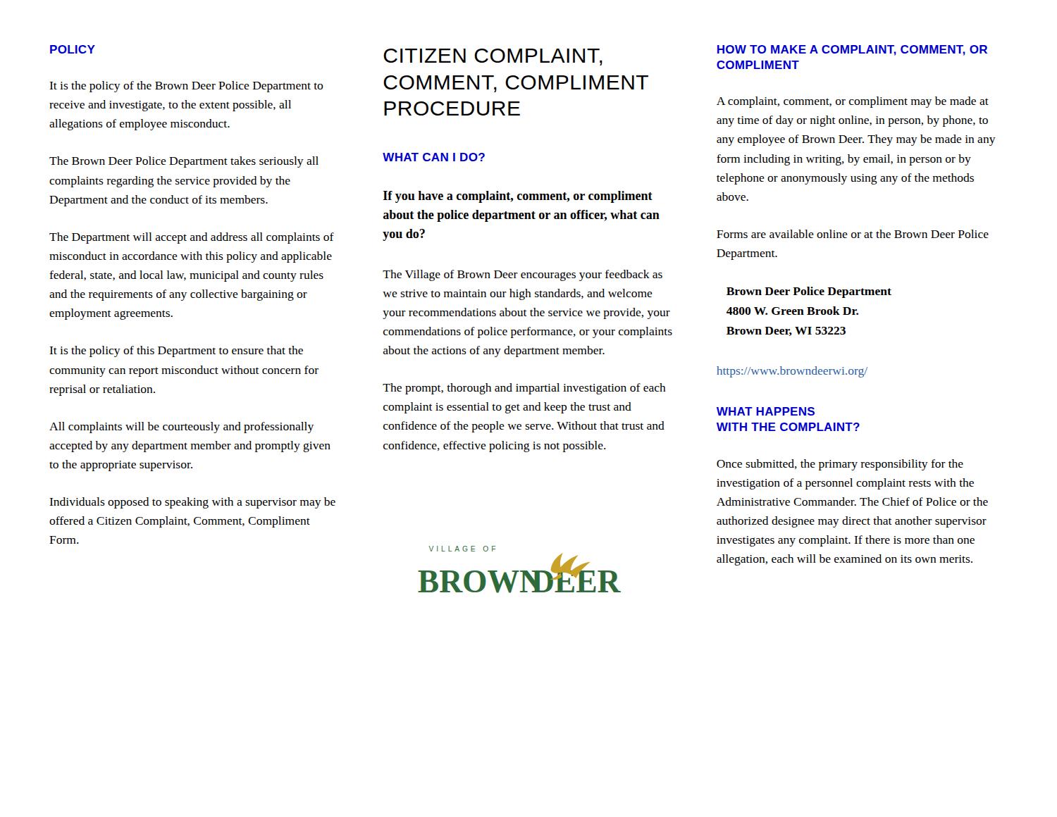POLICY
It is the policy of the Brown Deer Police Department to receive and investigate, to the extent possible, all allegations of employee misconduct.
The Brown Deer Police Department takes seriously all complaints regarding the service provided by the Department and the conduct of its members.
The Department will accept and address all complaints of misconduct in accordance with this policy and applicable federal, state, and local law, municipal and county rules and the requirements of any collective bargaining or employment agreements.
It is the policy of this Department to ensure that the community can report misconduct without concern for reprisal or retaliation.
All complaints will be courteously and professionally accepted by any department member and promptly given to the appropriate supervisor.
Individuals opposed to speaking with a supervisor may be offered a Citizen Complaint, Comment, Compliment Form.
CITIZEN COMPLAINT, COMMENT, COMPLIMENT PROCEDURE
WHAT CAN I DO?
If you have a complaint, comment, or compliment about the police department or an officer, what can you do?
The Village of Brown Deer encourages your feedback as we strive to maintain our high standards, and welcome your recommendations about the service we provide, your commendations of police performance, or your complaints about the actions of any department member.
The prompt, thorough and impartial investigation of each complaint is essential to get and keep the trust and confidence of the people we serve. Without that trust and confidence, effective policing is not possible.
VILLAGE OF BROWN DEER
HOW TO MAKE A COMPLAINT, COMMENT, OR COMPLIMENT
A complaint, comment, or compliment may be made at any time of day or night online, in person, by phone, to any employee of Brown Deer. They may be made in any form including in writing, by email, in person or by telephone or anonymously using any of the methods above.
Forms are available online or at the Brown Deer Police Department.
Brown Deer Police Department 4800 W. Green Brook Dr. Brown Deer, WI 53223
https://www.browndeerwi.org/
WHAT HAPPENS
WITH THE COMPLAINT?
Once submitted, the primary responsibility for the investigation of a personnel complaint rests with the Administrative Commander. The Chief of Police or the authorized designee may direct that another supervisor investigates any complaint. If there is more than one allegation, each will be examined on its own merits.